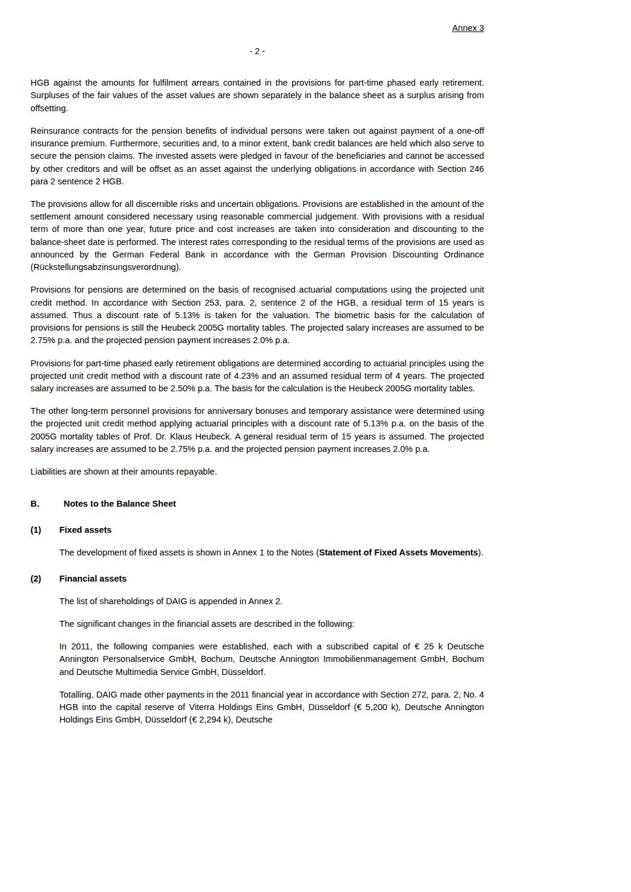Annex 3
- 2 -
HGB against the amounts for fulfilment arrears contained in the provisions for part-time phased early retirement. Surpluses of the fair values of the asset values are shown separately in the balance sheet as a surplus arising from offsetting.
Reinsurance contracts for the pension benefits of individual persons were taken out against payment of a one-off insurance premium. Furthermore, securities and, to a minor extent, bank credit balances are held which also serve to secure the pension claims. The invested assets were pledged in favour of the beneficiaries and cannot be accessed by other creditors and will be offset as an asset against the underlying obligations in accordance with Section 246 para 2 sentence 2 HGB.
The provisions allow for all discernible risks and uncertain obligations. Provisions are established in the amount of the settlement amount considered necessary using reasonable commercial judgement. With provisions with a residual term of more than one year, future price and cost increases are taken into consideration and discounting to the balance-sheet date is performed. The interest rates corresponding to the residual terms of the provisions are used as announced by the German Federal Bank in accordance with the German Provision Discounting Ordinance (Rückstellungsabzinsungsverordnung).
Provisions for pensions are determined on the basis of recognised actuarial computations using the projected unit credit method. In accordance with Section 253, para. 2, sentence 2 of the HGB, a residual term of 15 years is assumed. Thus a discount rate of 5.13% is taken for the valuation. The biometric basis for the calculation of provisions for pensions is still the Heubeck 2005G mortality tables. The projected salary increases are assumed to be 2.75% p.a. and the projected pension payment increases 2.0% p.a.
Provisions for part-time phased early retirement obligations are determined according to actuarial principles using the projected unit credit method with a discount rate of 4.23% and an assumed residual term of 4 years. The projected salary increases are assumed to be 2.50% p.a. The basis for the calculation is the Heubeck 2005G mortality tables.
The other long-term personnel provisions for anniversary bonuses and temporary assistance were determined using the projected unit credit method applying actuarial principles with a discount rate of 5.13% p.a. on the basis of the 2005G mortality tables of Prof. Dr. Klaus Heubeck. A general residual term of 15 years is assumed. The projected salary increases are assumed to be 2.75% p.a. and the projected pension payment increases 2.0% p.a.
Liabilities are shown at their amounts repayable.
B. Notes to the Balance Sheet
(1) Fixed assets
The development of fixed assets is shown in Annex 1 to the Notes (Statement of Fixed Assets Movements).
(2) Financial assets
The list of shareholdings of DAIG is appended in Annex 2.
The significant changes in the financial assets are described in the following:
In 2011, the following companies were established, each with a subscribed capital of € 25 k Deutsche Annington Personalservice GmbH, Bochum, Deutsche Annington Immobilienmanagement GmbH, Bochum and Deutsche Multimedia Service GmbH, Düsseldorf.
Totalling, DAIG made other payments in the 2011 financial year in accordance with Section 272, para. 2, No. 4 HGB into the capital reserve of Viterra Holdings Eins GmbH, Düsseldorf (€ 5,200 k), Deutsche Annington Holdings Eins GmbH, Düsseldorf (€ 2,294 k), Deutsche